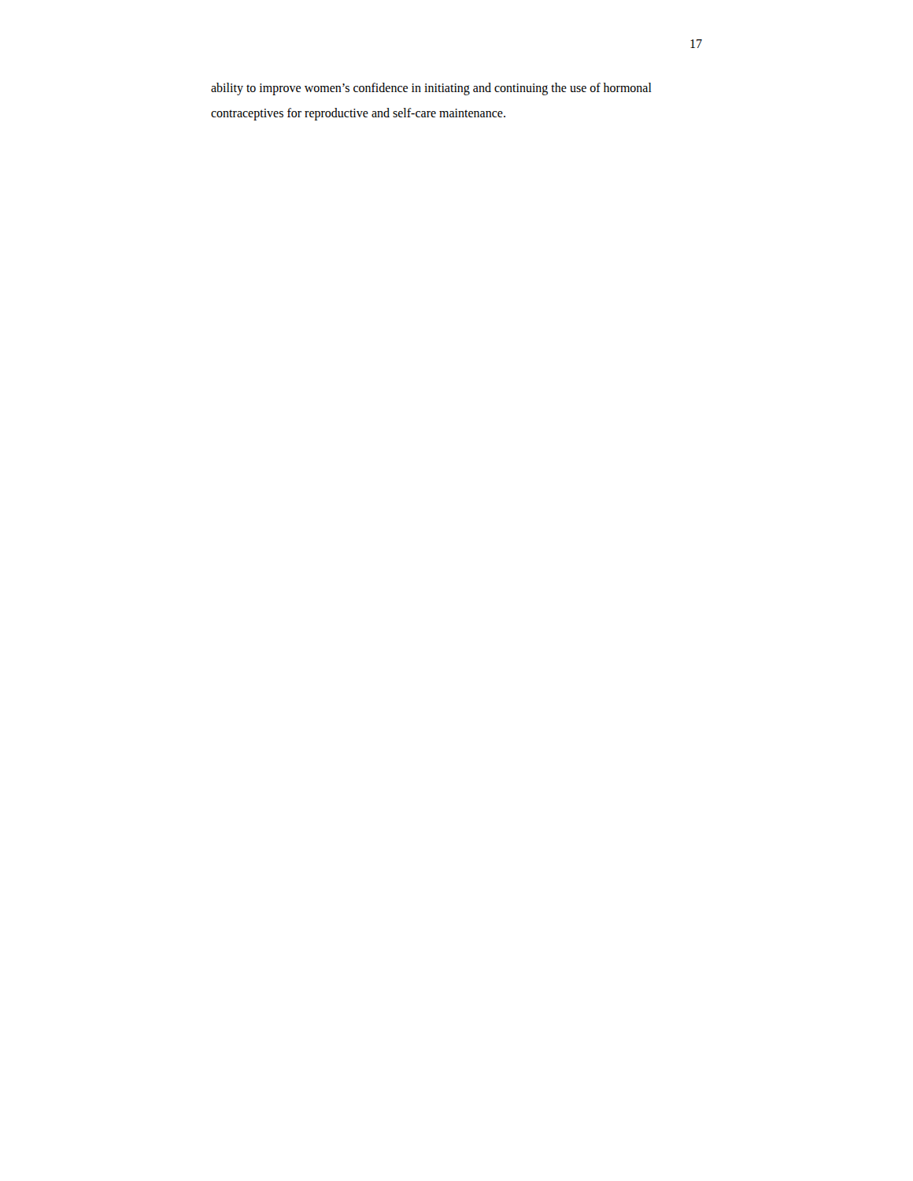17
ability to improve women’s confidence in initiating and continuing the use of hormonal contraceptives for reproductive and self-care maintenance.